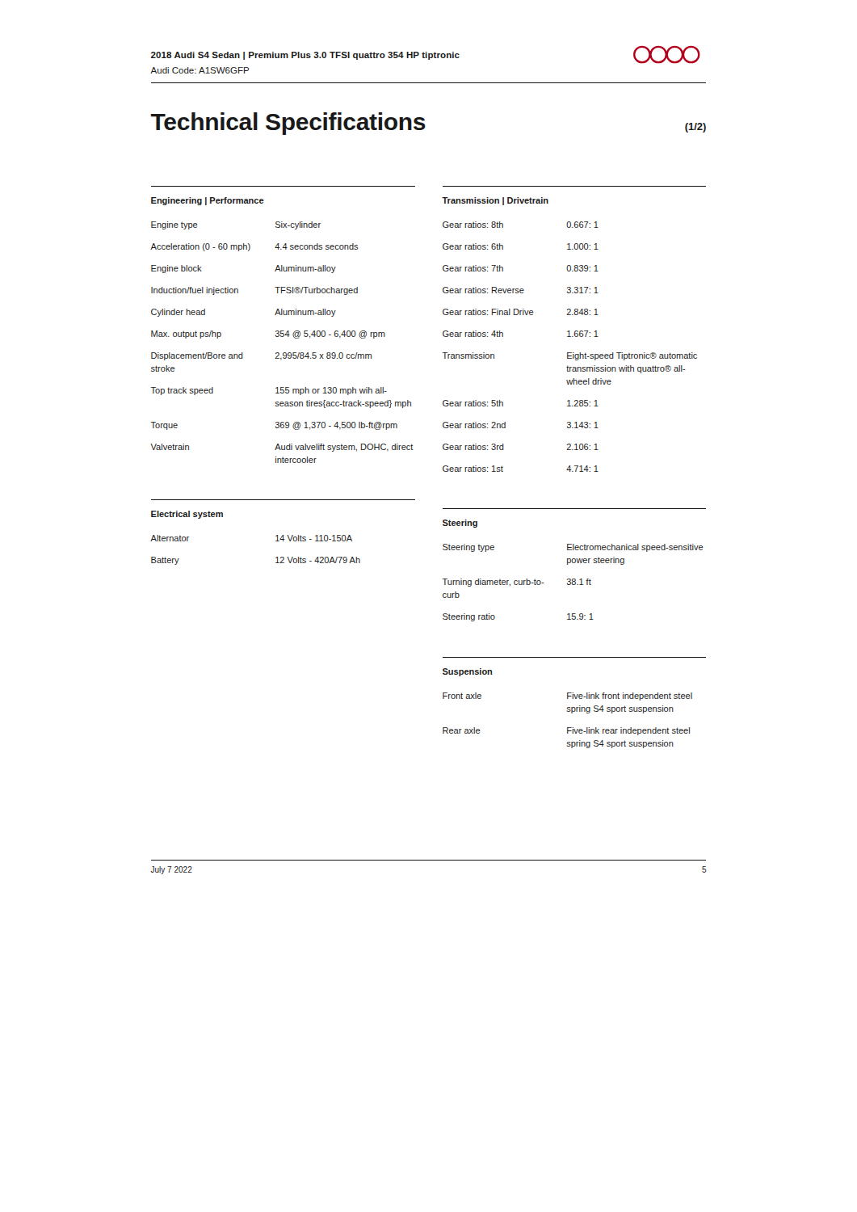2018 Audi S4 Sedan | Premium Plus 3.0 TFSI quattro 354 HP tiptronic
Audi Code: A1SW6GFP
Technical Specifications
(1/2)
Engineering | Performance
| Engine type | Six-cylinder |
| Acceleration (0 - 60 mph) | 4.4 seconds seconds |
| Engine block | Aluminum-alloy |
| Induction/fuel injection | TFSI®/Turbocharged |
| Cylinder head | Aluminum-alloy |
| Max. output ps/hp | 354 @ 5,400 - 6,400 @ rpm |
| Displacement/Bore and stroke | 2,995/84.5 x 89.0 cc/mm |
| Top track speed | 155 mph or 130 mph wih all-season tires{acc-track-speed} mph |
| Torque | 369 @ 1,370 - 4,500 lb-ft@rpm |
| Valvetrain | Audi valvelift system, DOHC, direct intercooler |
Electrical system
| Alternator | 14 Volts - 110-150A |
| Battery | 12 Volts - 420A/79 Ah |
Transmission | Drivetrain
| Gear ratios: 8th | 0.667: 1 |
| Gear ratios: 6th | 1.000: 1 |
| Gear ratios: 7th | 0.839: 1 |
| Gear ratios: Reverse | 3.317: 1 |
| Gear ratios: Final Drive | 2.848: 1 |
| Gear ratios: 4th | 1.667: 1 |
| Transmission | Eight-speed Tiptronic® automatic transmission with quattro® all-wheel drive |
| Gear ratios: 5th | 1.285: 1 |
| Gear ratios: 2nd | 3.143: 1 |
| Gear ratios: 3rd | 2.106: 1 |
| Gear ratios: 1st | 4.714: 1 |
Steering
| Steering type | Electromechanical speed-sensitive power steering |
| Turning diameter, curb-to-curb | 38.1 ft |
| Steering ratio | 15.9: 1 |
Suspension
| Front axle | Five-link front independent steel spring S4 sport suspension |
| Rear axle | Five-link rear independent steel spring S4 sport suspension |
July 7 2022
5